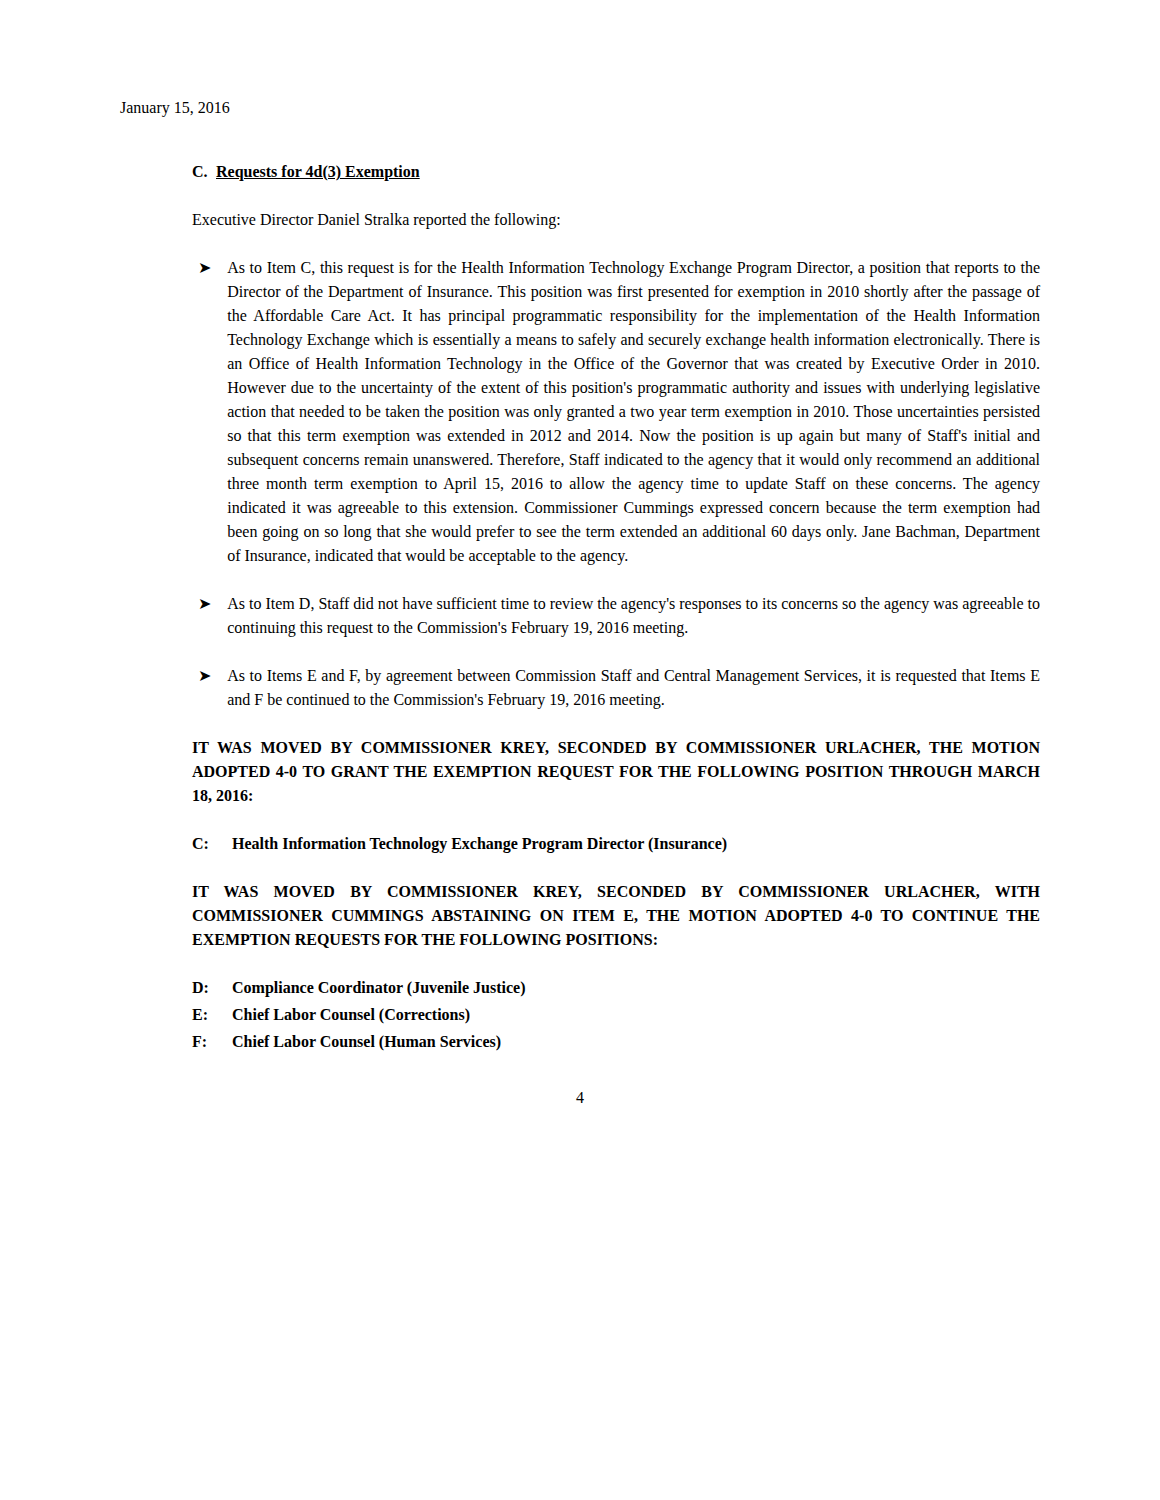January 15, 2016
C. Requests for 4d(3) Exemption
Executive Director Daniel Stralka reported the following:
As to Item C, this request is for the Health Information Technology Exchange Program Director, a position that reports to the Director of the Department of Insurance. This position was first presented for exemption in 2010 shortly after the passage of the Affordable Care Act. It has principal programmatic responsibility for the implementation of the Health Information Technology Exchange which is essentially a means to safely and securely exchange health information electronically. There is an Office of Health Information Technology in the Office of the Governor that was created by Executive Order in 2010. However due to the uncertainty of the extent of this position's programmatic authority and issues with underlying legislative action that needed to be taken the position was only granted a two year term exemption in 2010. Those uncertainties persisted so that this term exemption was extended in 2012 and 2014. Now the position is up again but many of Staff's initial and subsequent concerns remain unanswered. Therefore, Staff indicated to the agency that it would only recommend an additional three month term exemption to April 15, 2016 to allow the agency time to update Staff on these concerns. The agency indicated it was agreeable to this extension. Commissioner Cummings expressed concern because the term exemption had been going on so long that she would prefer to see the term extended an additional 60 days only. Jane Bachman, Department of Insurance, indicated that would be acceptable to the agency.
As to Item D, Staff did not have sufficient time to review the agency's responses to its concerns so the agency was agreeable to continuing this request to the Commission's February 19, 2016 meeting.
As to Items E and F, by agreement between Commission Staff and Central Management Services, it is requested that Items E and F be continued to the Commission's February 19, 2016 meeting.
IT WAS MOVED BY COMMISSIONER KREY, SECONDED BY COMMISSIONER URLACHER, THE MOTION ADOPTED 4-0 TO GRANT THE EXEMPTION REQUEST FOR THE FOLLOWING POSITION THROUGH MARCH 18, 2016:
C: Health Information Technology Exchange Program Director (Insurance)
IT WAS MOVED BY COMMISSIONER KREY, SECONDED BY COMMISSIONER URLACHER, WITH COMMISSIONER CUMMINGS ABSTAINING ON ITEM E, THE MOTION ADOPTED 4-0 TO CONTINUE THE EXEMPTION REQUESTS FOR THE FOLLOWING POSITIONS:
D: Compliance Coordinator (Juvenile Justice)
E: Chief Labor Counsel (Corrections)
F: Chief Labor Counsel (Human Services)
4